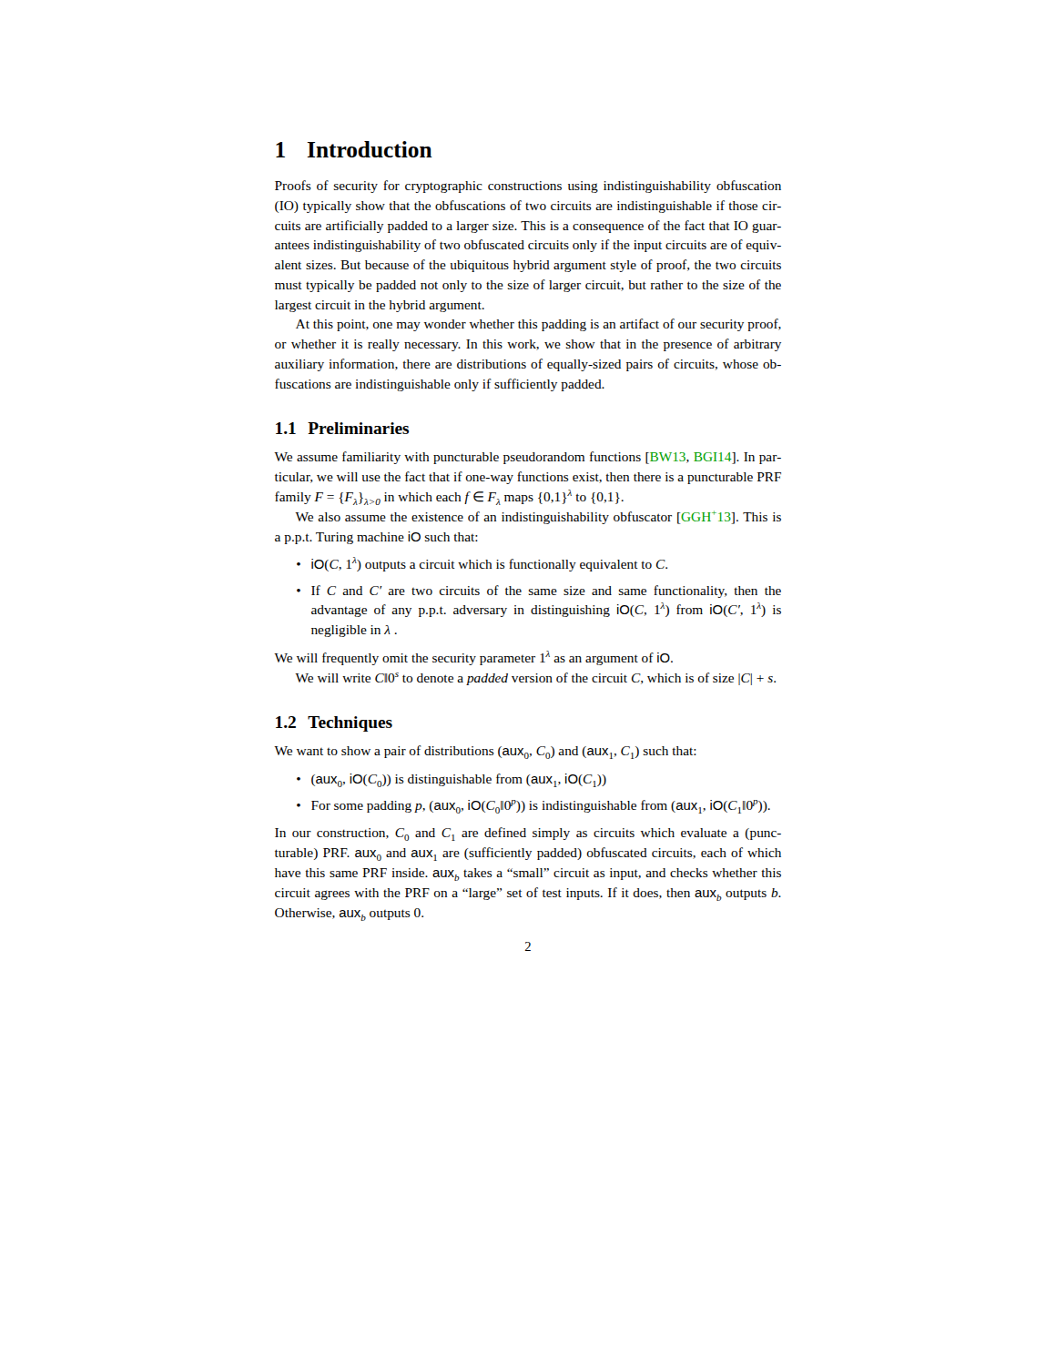1 Introduction
Proofs of security for cryptographic constructions using indistinguishability obfuscation (IO) typically show that the obfuscations of two circuits are indistinguishable if those circuits are artificially padded to a larger size. This is a consequence of the fact that IO guarantees indistinguishability of two obfuscated circuits only if the input circuits are of equivalent sizes. But because of the ubiquitous hybrid argument style of proof, the two circuits must typically be padded not only to the size of larger circuit, but rather to the size of the largest circuit in the hybrid argument.
At this point, one may wonder whether this padding is an artifact of our security proof, or whether it is really necessary. In this work, we show that in the presence of arbitrary auxiliary information, there are distributions of equally-sized pairs of circuits, whose obfuscations are indistinguishable only if sufficiently padded.
1.1 Preliminaries
We assume familiarity with puncturable pseudorandom functions [BW13, BGI14]. In particular, we will use the fact that if one-way functions exist, then there is a puncturable PRF family F = {Fλ}λ>0 in which each f ∈ Fλ maps {0,1}λ to {0,1}.
We also assume the existence of an indistinguishability obfuscator [GGH+13]. This is a p.p.t. Turing machine iO such that:
iO(C, 1λ) outputs a circuit which is functionally equivalent to C.
If C and C′ are two circuits of the same size and same functionality, then the advantage of any p.p.t. adversary in distinguishing iO(C, 1λ) from iO(C′, 1λ) is negligible in λ .
We will frequently omit the security parameter 1λ as an argument of iO.
We will write C‖0s to denote a padded version of the circuit C, which is of size |C| + s.
1.2 Techniques
We want to show a pair of distributions (aux0, C0) and (aux1, C1) such that:
(aux0, iO(C0)) is distinguishable from (aux1, iO(C1))
For some padding p, (aux0, iO(C0‖0p)) is indistinguishable from (aux1, iO(C1‖0p)).
In our construction, C0 and C1 are defined simply as circuits which evaluate a (puncturable) PRF. aux0 and aux1 are (sufficiently padded) obfuscated circuits, each of which have this same PRF inside. auxb takes a “small” circuit as input, and checks whether this circuit agrees with the PRF on a “large” set of test inputs. If it does, then auxb outputs b. Otherwise, auxb outputs 0.
2